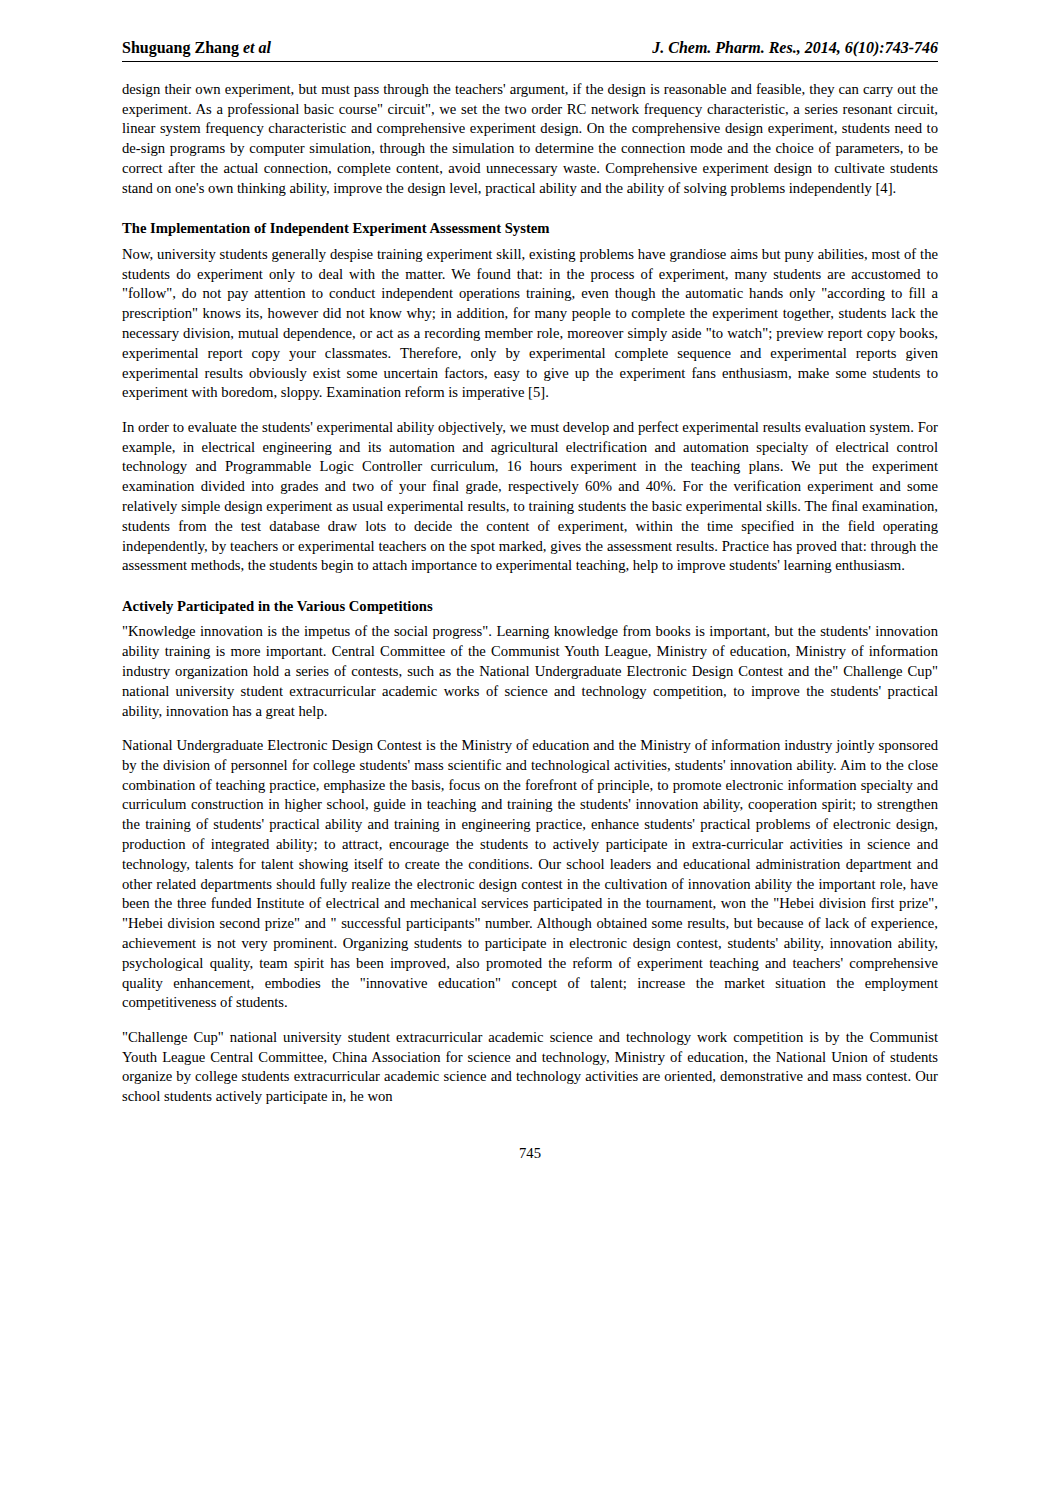Shuguang Zhang et al J. Chem. Pharm. Res., 2014, 6(10):743-746
design their own experiment, but must pass through the teachers' argument, if the design is reasonable and feasible, they can carry out the experiment. As a professional basic course" circuit", we set the two order RC network frequency characteristic, a series resonant circuit, linear system frequency characteristic and comprehensive experiment design. On the comprehensive design experiment, students need to de-sign programs by computer simulation, through the simulation to determine the connection mode and the choice of parameters, to be correct after the actual connection, complete content, avoid unnecessary waste. Comprehensive experiment design to cultivate students stand on one's own thinking ability, improve the design level, practical ability and the ability of solving problems independently [4].
The Implementation of Independent Experiment Assessment System
Now, university students generally despise training experiment skill, existing problems have grandiose aims but puny abilities, most of the students do experiment only to deal with the matter. We found that: in the process of experiment, many students are accustomed to "follow", do not pay attention to conduct independent operations training, even though the automatic hands only "according to fill a prescription" knows its, however did not know why; in addition, for many people to complete the experiment together, students lack the necessary division, mutual dependence, or act as a recording member role, moreover simply aside "to watch"; preview report copy books, experimental report copy your classmates. Therefore, only by experimental complete sequence and experimental reports given experimental results obviously exist some uncertain factors, easy to give up the experiment fans enthusiasm, make some students to experiment with boredom, sloppy. Examination reform is imperative [5].
In order to evaluate the students' experimental ability objectively, we must develop and perfect experimental results evaluation system. For example, in electrical engineering and its automation and agricultural electrification and automation specialty of electrical control technology and Programmable Logic Controller curriculum, 16 hours experiment in the teaching plans. We put the experiment examination divided into grades and two of your final grade, respectively 60% and 40%. For the verification experiment and some relatively simple design experiment as usual experimental results, to training students the basic experimental skills. The final examination, students from the test database draw lots to decide the content of experiment, within the time specified in the field operating independently, by teachers or experimental teachers on the spot marked, gives the assessment results. Practice has proved that: through the assessment methods, the students begin to attach importance to experimental teaching, help to improve students' learning enthusiasm.
Actively Participated in the Various Competitions
"Knowledge innovation is the impetus of the social progress". Learning knowledge from books is important, but the students' innovation ability training is more important. Central Committee of the Communist Youth League, Ministry of education, Ministry of information industry organization hold a series of contests, such as the National Undergraduate Electronic Design Contest and the" Challenge Cup" national university student extracurricular academic works of science and technology competition, to improve the students' practical ability, innovation has a great help.
National Undergraduate Electronic Design Contest is the Ministry of education and the Ministry of information industry jointly sponsored by the division of personnel for college students' mass scientific and technological activities, students' innovation ability. Aim to the close combination of teaching practice, emphasize the basis, focus on the forefront of principle, to promote electronic information specialty and curriculum construction in higher school, guide in teaching and training the students' innovation ability, cooperation spirit; to strengthen the training of students' practical ability and training in engineering practice, enhance students' practical problems of electronic design, production of integrated ability; to attract, encourage the students to actively participate in extra-curricular activities in science and technology, talents for talent showing itself to create the conditions. Our school leaders and educational administration department and other related departments should fully realize the electronic design contest in the cultivation of innovation ability the important role, have been the three funded Institute of electrical and mechanical services participated in the tournament, won the "Hebei division first prize", "Hebei division second prize" and " successful participants" number. Although obtained some results, but because of lack of experience, achievement is not very prominent. Organizing students to participate in electronic design contest, students' ability, innovation ability, psychological quality, team spirit has been improved, also promoted the reform of experiment teaching and teachers' comprehensive quality enhancement, embodies the "innovative education" concept of talent; increase the market situation the employment competitiveness of students.
"Challenge Cup" national university student extracurricular academic science and technology work competition is by the Communist Youth League Central Committee, China Association for science and technology, Ministry of education, the National Union of students organize by college students extracurricular academic science and technology activities are oriented, demonstrative and mass contest. Our school students actively participate in, he won
745